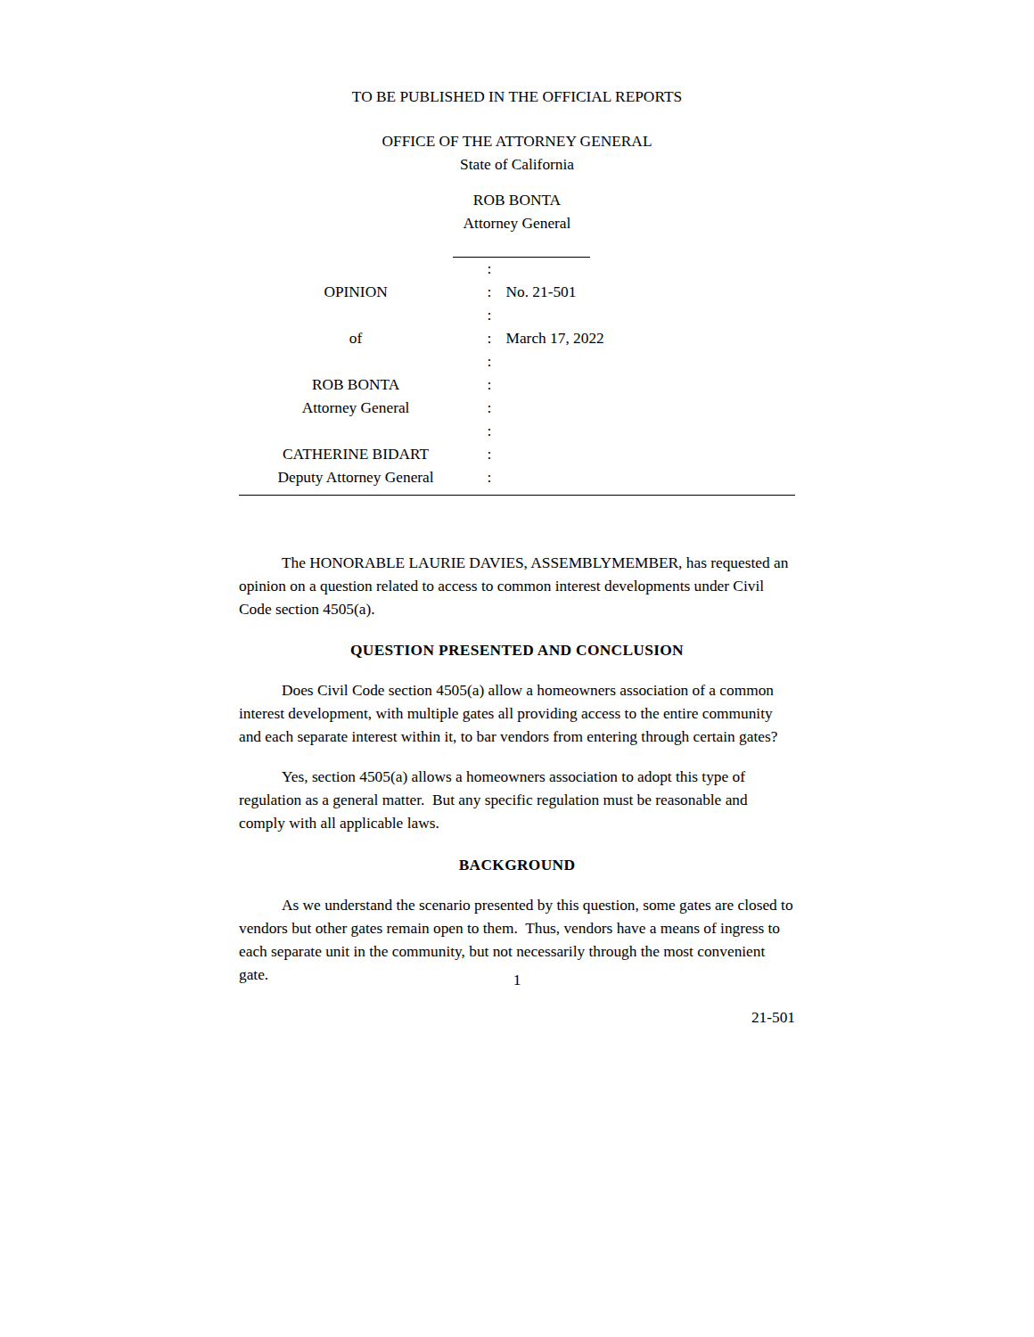TO BE PUBLISHED IN THE OFFICIAL REPORTS
OFFICE OF THE ATTORNEY GENERAL
State of California
ROB BONTA
Attorney General
| | : | |
| OPINION | : | No. 21-501 |
| | : | |
| of | : | March 17, 2022 |
| | : | |
| ROB BONTA | : | |
| Attorney General | : | |
| | : | |
| CATHERINE BIDART | : | |
| Deputy Attorney General | : | |
The HONORABLE LAURIE DAVIES, ASSEMBLYMEMBER, has requested an opinion on a question related to access to common interest developments under Civil Code section 4505(a).
QUESTION PRESENTED AND CONCLUSION
Does Civil Code section 4505(a) allow a homeowners association of a common interest development, with multiple gates all providing access to the entire community and each separate interest within it, to bar vendors from entering through certain gates?
Yes, section 4505(a) allows a homeowners association to adopt this type of regulation as a general matter. But any specific regulation must be reasonable and comply with all applicable laws.
BACKGROUND
As we understand the scenario presented by this question, some gates are closed to vendors but other gates remain open to them. Thus, vendors have a means of ingress to each separate unit in the community, but not necessarily through the most convenient gate.
1
21-501